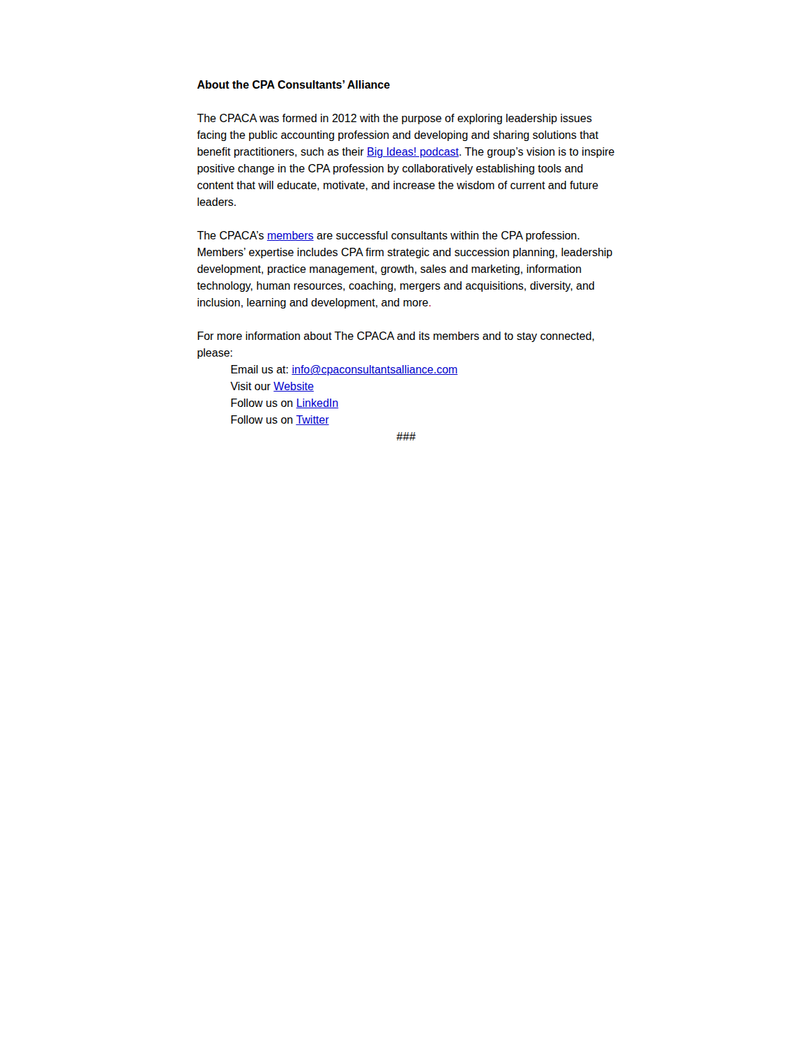About the CPA Consultants’ Alliance
The CPACA was formed in 2012 with the purpose of exploring leadership issues facing the public accounting profession and developing and sharing solutions that benefit practitioners, such as their Big Ideas! podcast. The group’s vision is to inspire positive change in the CPA profession by collaboratively establishing tools and content that will educate, motivate, and increase the wisdom of current and future leaders.
The CPACA’s members are successful consultants within the CPA profession. Members’ expertise includes CPA firm strategic and succession planning, leadership development, practice management, growth, sales and marketing, information technology, human resources, coaching, mergers and acquisitions, diversity, and inclusion, learning and development, and more.
For more information about The CPACA and its members and to stay connected, please:
Email us at: info@cpaconsultantsalliance.com
Visit our Website
Follow us on LinkedIn
Follow us on Twitter
###